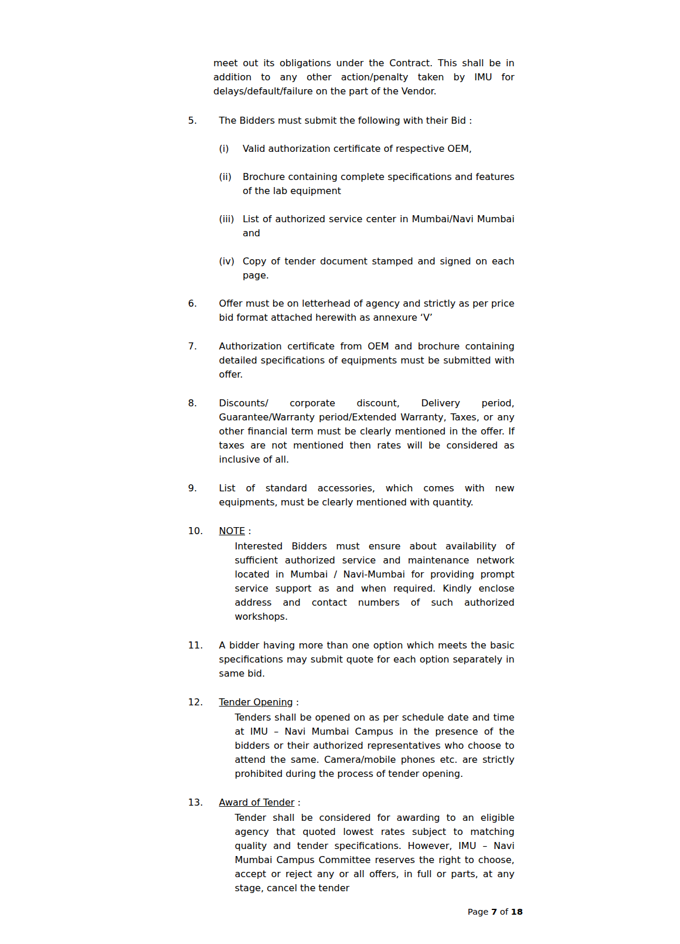meet out its obligations under the Contract. This shall be in addition to any other action/penalty taken by IMU for delays/default/failure on the part of the Vendor.
5. The Bidders must submit the following with their Bid :
(i) Valid authorization certificate of respective OEM,
(ii) Brochure containing complete specifications and features of the lab equipment
(iii) List of authorized service center in Mumbai/Navi Mumbai and
(iv) Copy of tender document stamped and signed on each page.
6. Offer must be on letterhead of agency and strictly as per price bid format attached herewith as annexure ‘V’
7. Authorization certificate from OEM and brochure containing detailed specifications of equipments must be submitted with offer.
8. Discounts/ corporate discount, Delivery period, Guarantee/Warranty period/Extended Warranty, Taxes, or any other financial term must be clearly mentioned in the offer. If taxes are not mentioned then rates will be considered as inclusive of all.
9. List of standard accessories, which comes with new equipments, must be clearly mentioned with quantity.
10. NOTE :
Interested Bidders must ensure about availability of sufficient authorized service and maintenance network located in Mumbai / Navi-Mumbai for providing prompt service support as and when required. Kindly enclose address and contact numbers of such authorized workshops.
11. A bidder having more than one option which meets the basic specifications may submit quote for each option separately in same bid.
12. Tender Opening :
Tenders shall be opened on as per schedule date and time at IMU – Navi Mumbai Campus in the presence of the bidders or their authorized representatives who choose to attend the same. Camera/mobile phones etc. are strictly prohibited during the process of tender opening.
13. Award of Tender :
Tender shall be considered for awarding to an eligible agency that quoted lowest rates subject to matching quality and tender specifications. However, IMU – Navi Mumbai Campus Committee reserves the right to choose, accept or reject any or all offers, in full or parts, at any stage, cancel the tender
Page 7 of 18